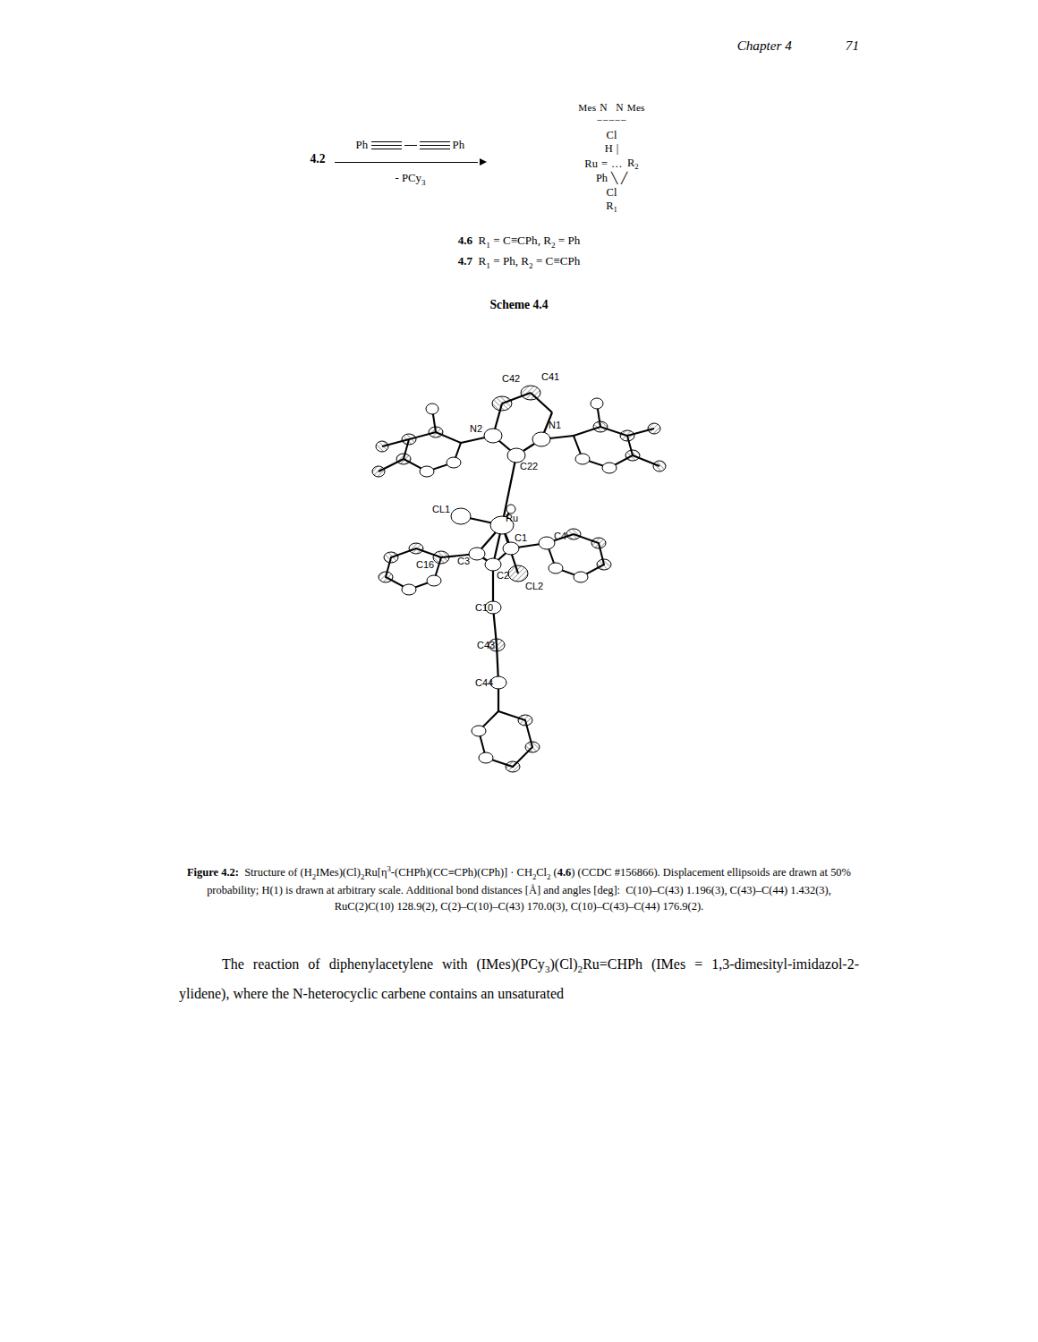Chapter 471
4.2
Ph Ph
- PCy3
Mes N N Mes
−−−−−
Cl
H|
Ru=…R2
Ph╲╱
Cl
R1
4.6 R1 = C≡CPh, R2 = Ph
4.7 R1 = Ph, R2 = C≡CPh
Scheme 4.4
C42 C41 N2 N1 C22 Ru CL1 CL2 C3 C1 C2 C16 C4 C10 C43 C44
Figure 4.2: Structure of (H2IMes)(Cl)2Ru[η3-(CHPh)(CC≡CPh)(CPh)] · CH2Cl2 (4.6) (CCDC #156866). Displacement ellipsoids are drawn at 50% probability; H(1) is drawn at arbitrary scale. Additional bond distances [Å] and angles [deg]: C(10)–C(43) 1.196(3), C(43)–C(44) 1.432(3), RuC(2)C(10) 128.9(2), C(2)–C(10)–C(43) 170.0(3), C(10)–C(43)–C(44) 176.9(2).
The reaction of diphenylacetylene with (IMes)(PCy3)(Cl)2Ru=CHPh (IMes = 1,3-dimesityl-imidazol-2-ylidene), where the N-heterocyclic carbene contains an unsaturated